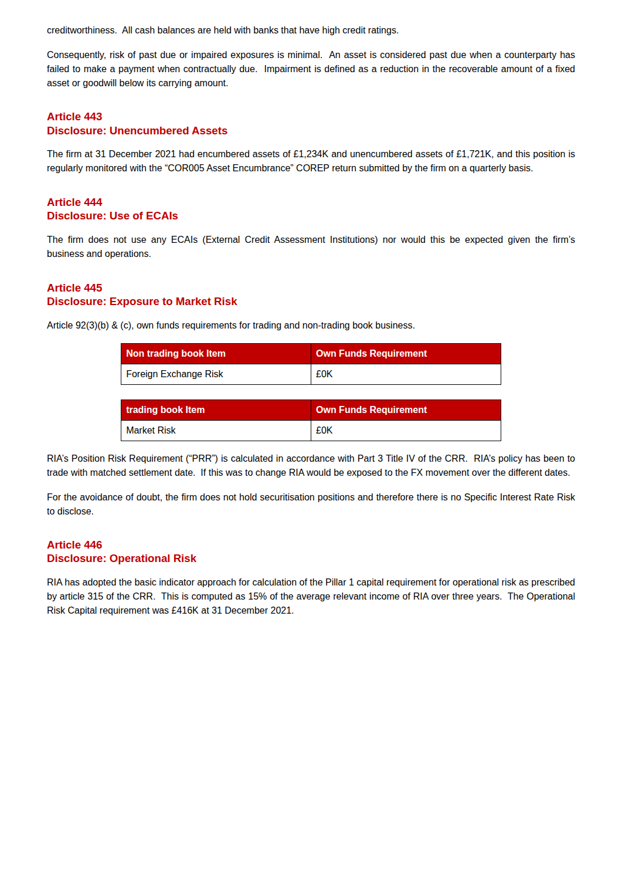creditworthiness. All cash balances are held with banks that have high credit ratings.
Consequently, risk of past due or impaired exposures is minimal. An asset is considered past due when a counterparty has failed to make a payment when contractually due. Impairment is defined as a reduction in the recoverable amount of a fixed asset or goodwill below its carrying amount.
Article 443Disclosure: Unencumbered Assets
The firm at 31 December 2021 had encumbered assets of £1,234K and unencumbered assets of £1,721K, and this position is regularly monitored with the “COR005 Asset Encumbrance” COREP return submitted by the firm on a quarterly basis.
Article 444Disclosure: Use of ECAIs
The firm does not use any ECAIs (External Credit Assessment Institutions) nor would this be expected given the firm’s business and operations.
Article 445Disclosure: Exposure to Market Risk
Article 92(3)(b) & (c), own funds requirements for trading and non-trading book business.
| Non trading book Item | Own Funds Requirement |
| --- | --- |
| Foreign Exchange Risk | £0K |
| trading book Item | Own Funds Requirement |
| --- | --- |
| Market Risk | £0K |
RIA’s Position Risk Requirement (“PRR”) is calculated in accordance with Part 3 Title IV of the CRR. RIA’s policy has been to trade with matched settlement date. If this was to change RIA would be exposed to the FX movement over the different dates.
For the avoidance of doubt, the firm does not hold securitisation positions and therefore there is no Specific Interest Rate Risk to disclose.
Article 446Disclosure: Operational Risk
RIA has adopted the basic indicator approach for calculation of the Pillar 1 capital requirement for operational risk as prescribed by article 315 of the CRR. This is computed as 15% of the average relevant income of RIA over three years. The Operational Risk Capital requirement was £416K at 31 December 2021.